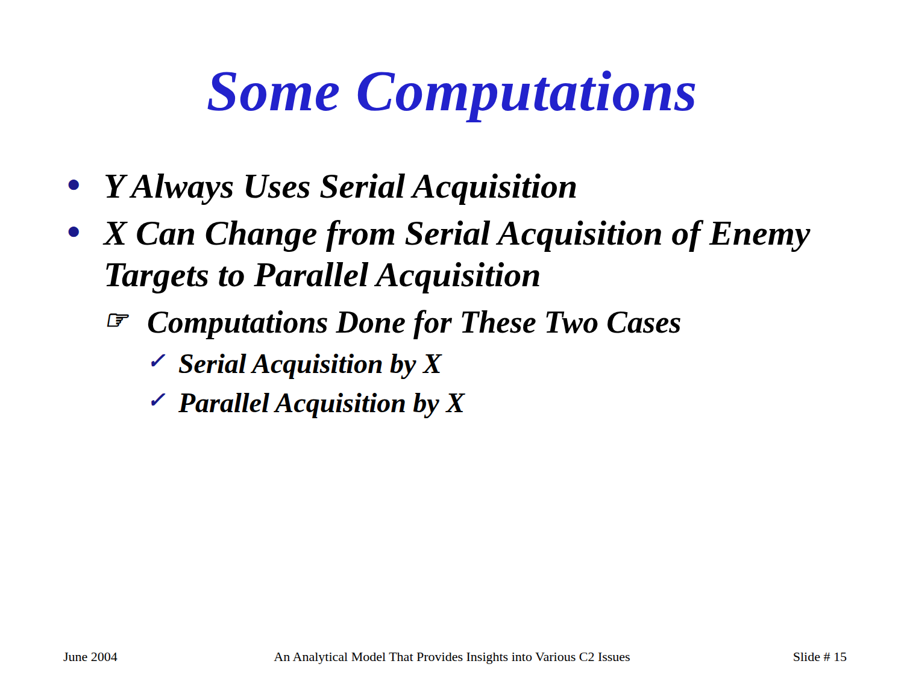Some Computations
Y Always Uses Serial Acquisition
X Can Change from Serial Acquisition of Enemy Targets to Parallel Acquisition
Computations Done for These Two Cases
Serial Acquisition by X
Parallel Acquisition by X
June 2004 An Analytical Model That Provides Insights into Various C2 Issues Slide # 15